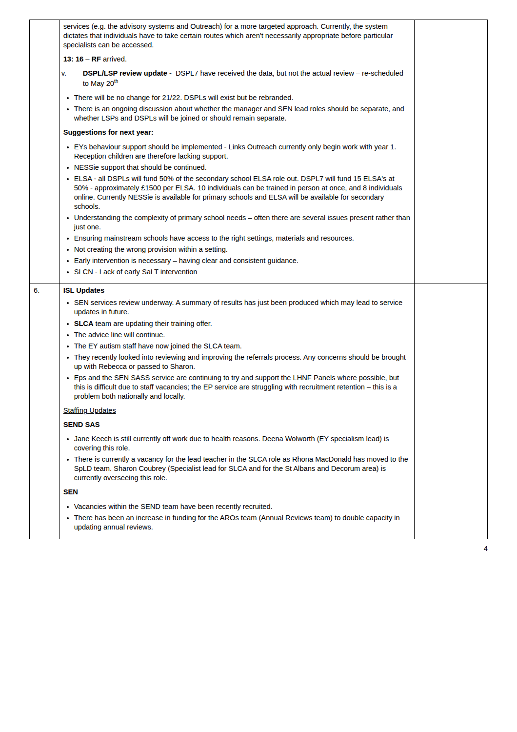| | services (e.g. the advisory systems and Outreach) for a more targeted approach. Currently, the system dictates that individuals have to take certain routes which aren't necessarily appropriate before particular specialists can be accessed. 13: 16 – RF arrived. v. DSPL/LSP review update - DSPL7 have received the data, but not the actual review – re-scheduled to May 20 th There will be no change for 21/22. DSPLs will exist but be rebranded. There is an ongoing discussion about whether the manager and SEN lead roles should be separate, and whether LSPs and DSPLs will be joined or should remain separate. Suggestions for next year: EYs behaviour support should be implemented - Links Outreach currently only begin work with year 1. Reception children are therefore lacking support. NESSie support that should be continued. ELSA - all DSPLs will fund 50% of the secondary school ELSA role out. DSPL7 will fund 15 ELSA's at 50% - approximately £1500 per ELSA. 10 individuals can be trained in person at once, and 8 individuals online. Currently NESSie is available for primary schools and ELSA will be available for secondary schools. Understanding the complexity of primary school needs – often there are several issues present rather than just one. Ensuring mainstream schools have access to the right settings, materials and resources. Not creating the wrong provision within a setting. Early intervention is necessary – having clear and consistent guidance. SLCN - Lack of early SaLT intervention | |
| 6. | ISL Updates SEN services review underway. A summary of results has just been produced which may lead to service updates in future. SLCA team are updating their training offer. The advice line will continue. The EY autism staff have now joined the SLCA team. They recently looked into reviewing and improving the referrals process. Any concerns should be brought up with Rebecca or passed to Sharon. Eps and the SEN SASS service are continuing to try and support the LHNF Panels where possible, but this is difficult due to staff vacancies; the EP service are struggling with recruitment retention – this is a problem both nationally and locally. Staffing Updates SEND SAS Jane Keech is still currently off work due to health reasons. Deena Wolworth (EY specialism lead) is covering this role. There is currently a vacancy for the lead teacher in the SLCA role as Rhona MacDonald has moved to the SpLD team. Sharon Coubrey (Specialist lead for SLCA and for the St Albans and Decorum area) is currently overseeing this role. SEN Vacancies within the SEND team have been recently recruited. There has been an increase in funding for the AROs team (Annual Reviews team) to double capacity in updating annual reviews. | |
4